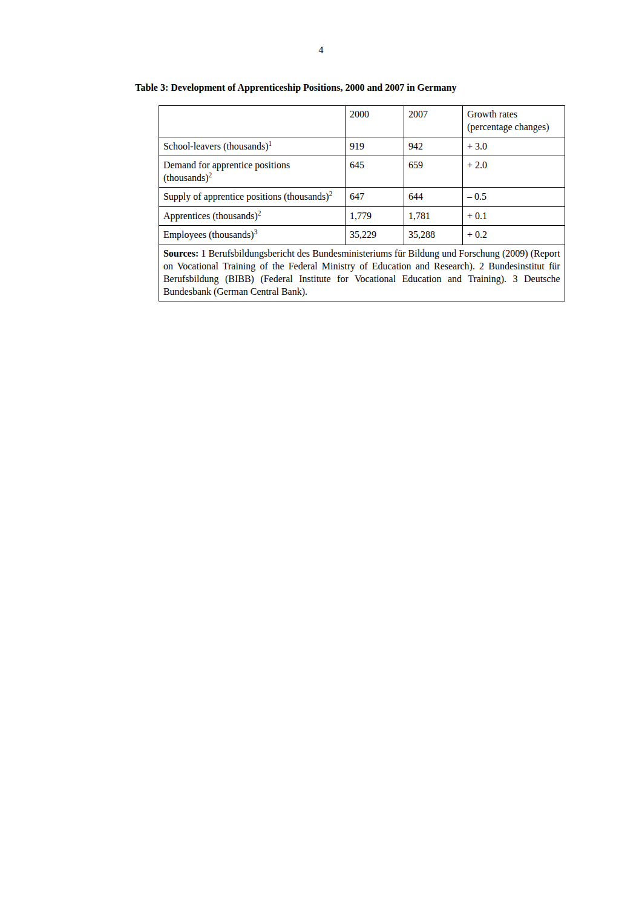4
Table 3: Development of Apprenticeship Positions, 2000 and 2007 in Germany
| | 2000 | 2007 | Growth rates (percentage changes) |
| School-leavers (thousands) 1 | 919 | 942 | + 3.0 |
| Demand for apprentice positions (thousands) 2 | 645 | 659 | + 2.0 |
| Supply of apprentice positions (thousands) 2 | 647 | 644 | – 0.5 |
| Apprentices (thousands) 2 | 1,779 | 1,781 | + 0.1 |
| Employees (thousands) 3 | 35,229 | 35,288 | + 0.2 |
| Sources: 1 Berufsbildungsbericht des Bundesministeriums für Bildung und Forschung (2009) (Report on Vocational Training of the Federal Ministry of Education and Research). 2 Bundesinstitut für Berufsbildung (BIBB) (Federal Institute for Vocational Education and Training). 3 Deutsche Bundesbank (German Central Bank). |